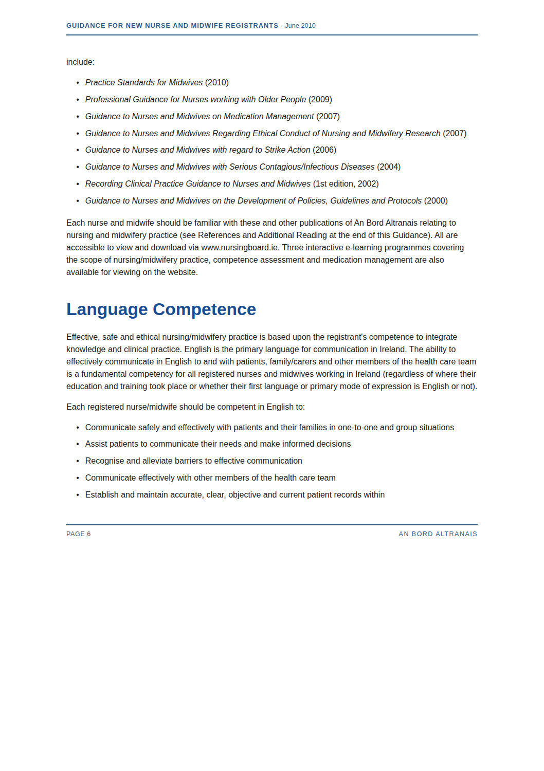Guidance for New Nurse and Midwife Registrants - June 2010
include:
Practice Standards for Midwives (2010)
Professional Guidance for Nurses working with Older People (2009)
Guidance to Nurses and Midwives on Medication Management (2007)
Guidance to Nurses and Midwives Regarding Ethical Conduct of Nursing and Midwifery Research (2007)
Guidance to Nurses and Midwives with regard to Strike Action (2006)
Guidance to Nurses and Midwives with Serious Contagious/Infectious Diseases (2004)
Recording Clinical Practice Guidance to Nurses and Midwives (1st edition, 2002)
Guidance to Nurses and Midwives on the Development of Policies, Guidelines and Protocols (2000)
Each nurse and midwife should be familiar with these and other publications of An Bord Altranais relating to nursing and midwifery practice (see References and Additional Reading at the end of this Guidance). All are accessible to view and download via www.nursingboard.ie. Three interactive e-learning programmes covering the scope of nursing/midwifery practice, competence assessment and medication management are also available for viewing on the website.
Language Competence
Effective, safe and ethical nursing/midwifery practice is based upon the registrant's competence to integrate knowledge and clinical practice. English is the primary language for communication in Ireland. The ability to effectively communicate in English to and with patients, family/carers and other members of the health care team is a fundamental competency for all registered nurses and midwives working in Ireland (regardless of where their education and training took place or whether their first language or primary mode of expression is English or not).
Each registered nurse/midwife should be competent in English to:
Communicate safely and effectively with patients and their families in one-to-one and group situations
Assist patients to communicate their needs and make informed decisions
Recognise and alleviate barriers to effective communication
Communicate effectively with other members of the health care team
Establish and maintain accurate, clear, objective and current patient records within
PAGE 6 AN BORD ALTRANAIS